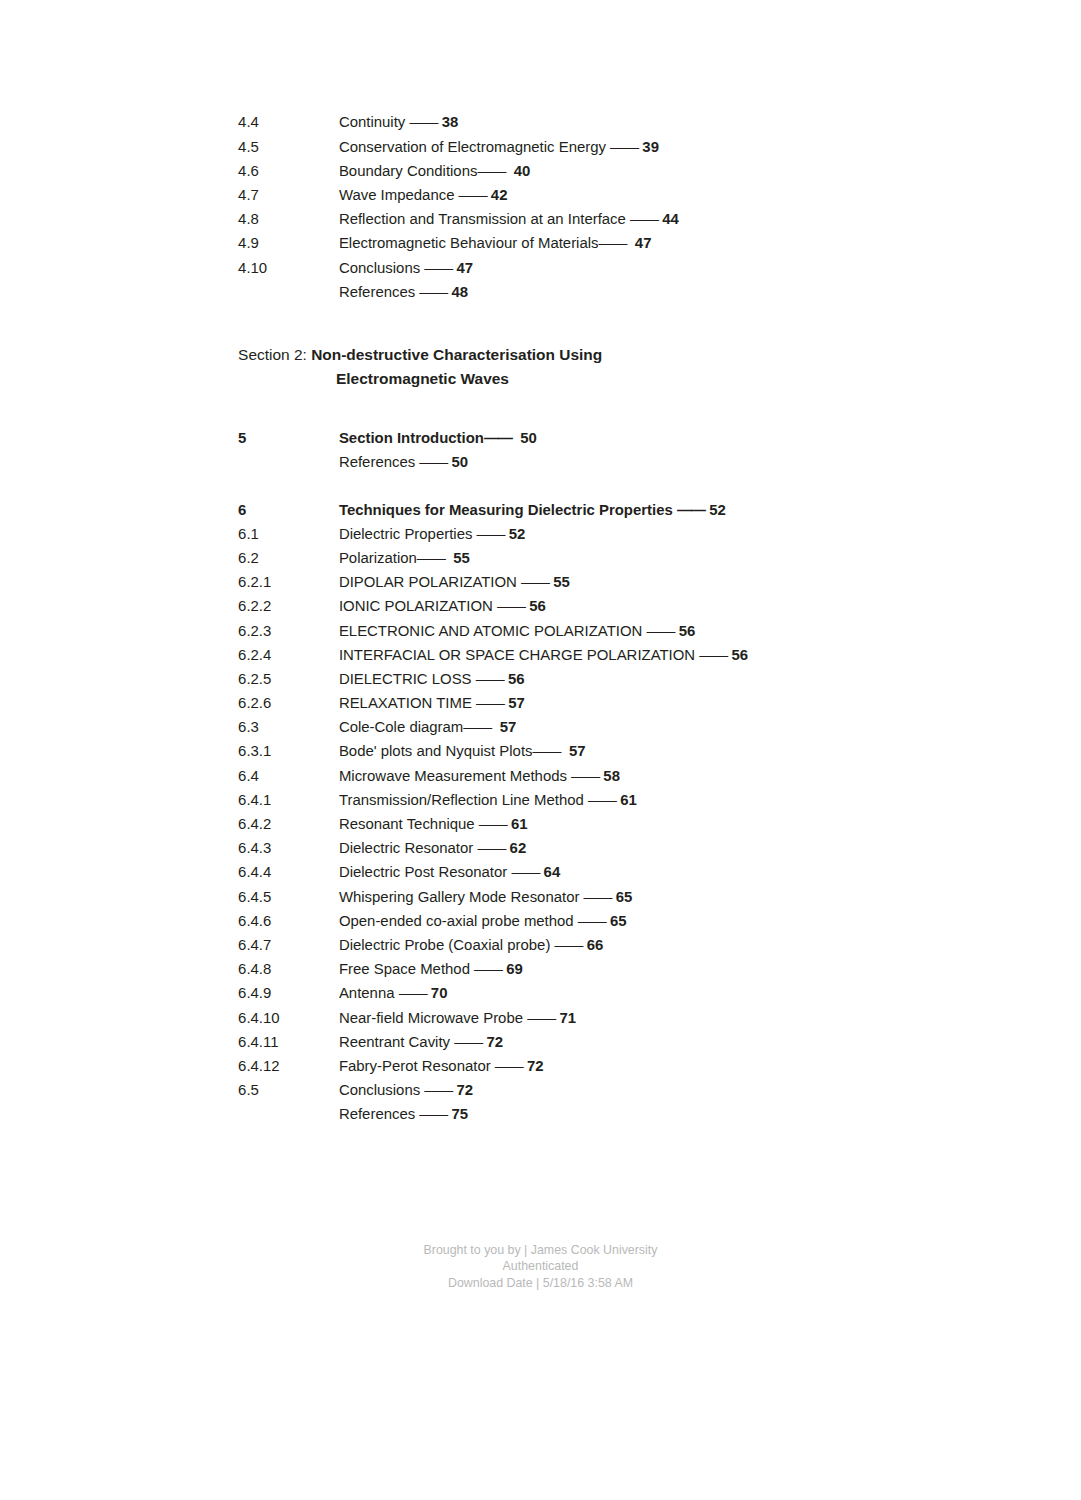4.4 Continuity —— 38
4.5 Conservation of Electromagnetic Energy —— 39
4.6 Boundary Conditions—— 40
4.7 Wave Impedance —— 42
4.8 Reflection and Transmission at an Interface —— 44
4.9 Electromagnetic Behaviour of Materials—— 47
4.10 Conclusions —— 47
References —— 48
Section 2: Non-destructive Characterisation Using Electromagnetic Waves
5 Section Introduction—— 50
References —— 50
6 Techniques for Measuring Dielectric Properties —— 52
6.1 Dielectric Properties —— 52
6.2 Polarization—— 55
6.2.1 DIPOLAR POLARIZATION —— 55
6.2.2 IONIC POLARIZATION —— 56
6.2.3 ELECTRONIC AND ATOMIC POLARIZATION —— 56
6.2.4 INTERFACIAL OR SPACE CHARGE POLARIZATION —— 56
6.2.5 DIELECTRIC LOSS —— 56
6.2.6 RELAXATION TIME —— 57
6.3 Cole-Cole diagram—— 57
6.3.1 Bode' plots and Nyquist Plots—— 57
6.4 Microwave Measurement Methods —— 58
6.4.1 Transmission/Reflection Line Method —— 61
6.4.2 Resonant Technique —— 61
6.4.3 Dielectric Resonator —— 62
6.4.4 Dielectric Post Resonator —— 64
6.4.5 Whispering Gallery Mode Resonator —— 65
6.4.6 Open-ended co-axial probe method —— 65
6.4.7 Dielectric Probe (Coaxial probe) —— 66
6.4.8 Free Space Method —— 69
6.4.9 Antenna —— 70
6.4.10 Near-field Microwave Probe —— 71
6.4.11 Reentrant Cavity —— 72
6.4.12 Fabry-Perot Resonator —— 72
6.5 Conclusions —— 72
References —— 75
Brought to you by | James Cook University
Authenticated
Download Date | 5/18/16 3:58 AM